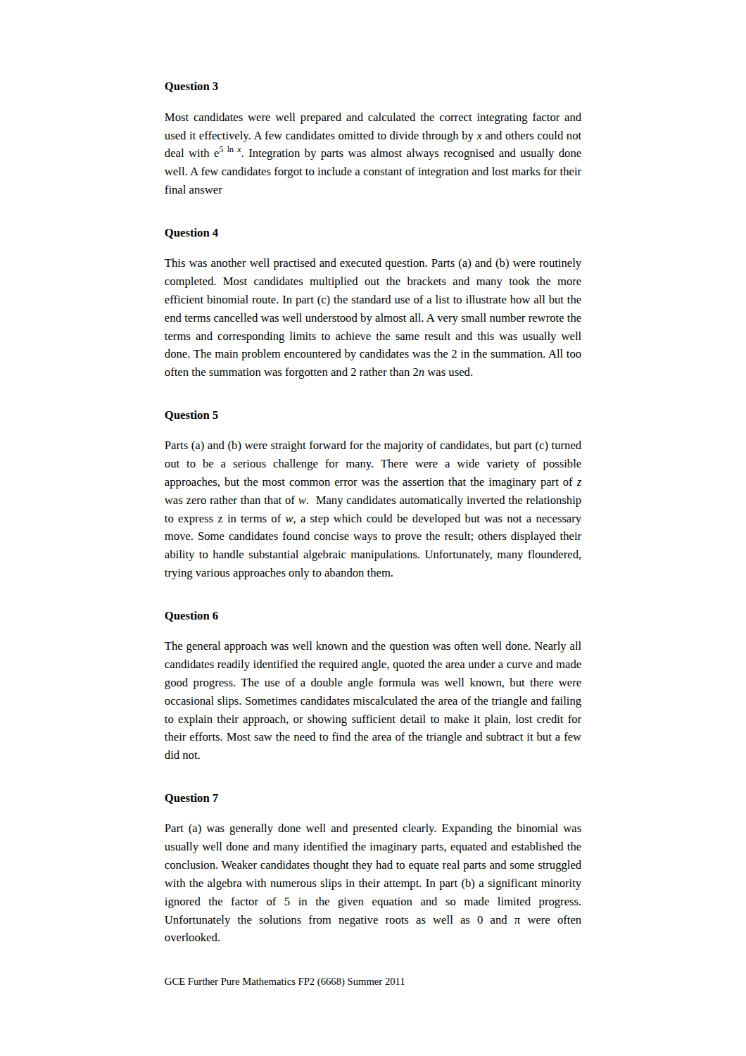Question 3
Most candidates were well prepared and calculated the correct integrating factor and used it effectively. A few candidates omitted to divide through by x and others could not deal with e5 ln x. Integration by parts was almost always recognised and usually done well. A few candidates forgot to include a constant of integration and lost marks for their final answer
Question 4
This was another well practised and executed question. Parts (a) and (b) were routinely completed. Most candidates multiplied out the brackets and many took the more efficient binomial route. In part (c) the standard use of a list to illustrate how all but the end terms cancelled was well understood by almost all. A very small number rewrote the terms and corresponding limits to achieve the same result and this was usually well done. The main problem encountered by candidates was the 2 in the summation. All too often the summation was forgotten and 2 rather than 2n was used.
Question 5
Parts (a) and (b) were straight forward for the majority of candidates, but part (c) turned out to be a serious challenge for many. There were a wide variety of possible approaches, but the most common error was the assertion that the imaginary part of z was zero rather than that of w. Many candidates automatically inverted the relationship to express z in terms of w, a step which could be developed but was not a necessary move. Some candidates found concise ways to prove the result; others displayed their ability to handle substantial algebraic manipulations. Unfortunately, many floundered, trying various approaches only to abandon them.
Question 6
The general approach was well known and the question was often well done. Nearly all candidates readily identified the required angle, quoted the area under a curve and made good progress. The use of a double angle formula was well known, but there were occasional slips. Sometimes candidates miscalculated the area of the triangle and failing to explain their approach, or showing sufficient detail to make it plain, lost credit for their efforts. Most saw the need to find the area of the triangle and subtract it but a few did not.
Question 7
Part (a) was generally done well and presented clearly. Expanding the binomial was usually well done and many identified the imaginary parts, equated and established the conclusion. Weaker candidates thought they had to equate real parts and some struggled with the algebra with numerous slips in their attempt. In part (b) a significant minority ignored the factor of 5 in the given equation and so made limited progress. Unfortunately the solutions from negative roots as well as 0 and π were often overlooked.
GCE Further Pure Mathematics FP2 (6668) Summer 2011